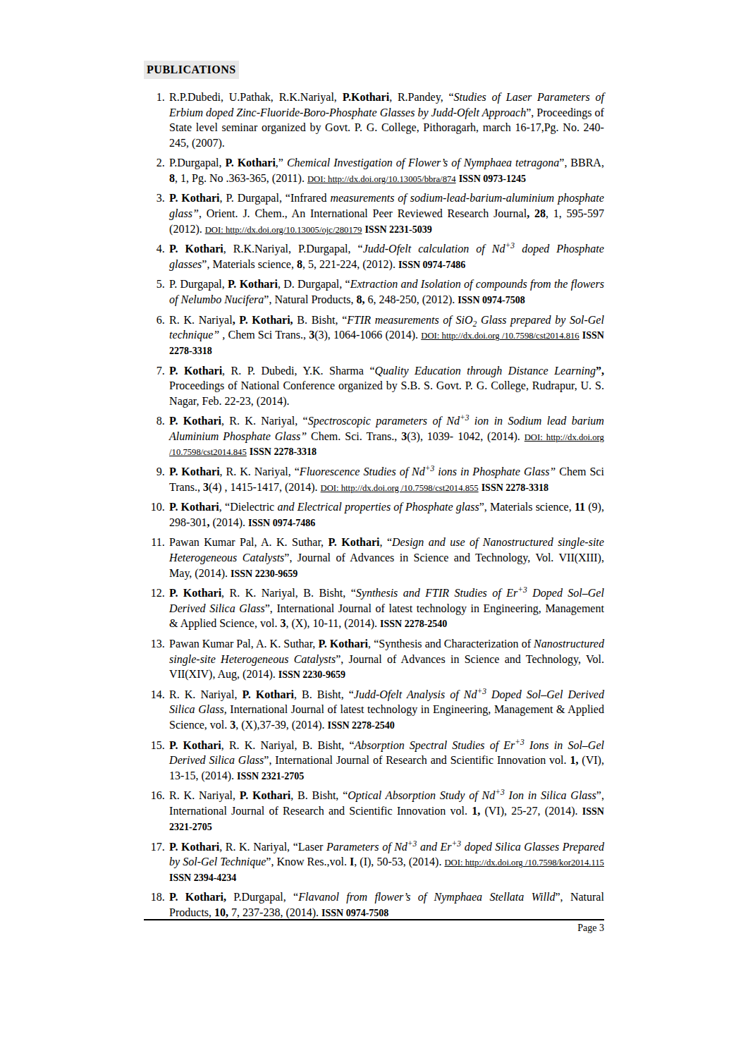PUBLICATIONS
R.P.Dubedi, U.Pathak, R.K.Nariyal, P.Kothari, R.Pandey, “Studies of Laser Parameters of Erbium doped Zinc-Fluoride-Boro-Phosphate Glasses by Judd-Ofelt Approach”, Proceedings of State level seminar organized by Govt. P. G. College, Pithoragarh, march 16-17,Pg. No. 240-245, (2007).
P.Durgapal, P. Kothari,” Chemical Investigation of Flower’s of Nymphaea tetragona”, BBRA, 8, 1, Pg. No .363-365, (2011). DOI: http://dx.doi.org/10.13005/bbra/874 ISSN 0973-1245
P. Kothari, P. Durgapal, “Infrared measurements of sodium-lead-barium-aluminium phosphate glass”, Orient. J. Chem., An International Peer Reviewed Research Journal, 28, 1, 595-597 (2012). DOI: http://dx.doi.org/10.13005/ojc/280179 ISSN 2231-5039
P. Kothari, R.K.Nariyal, P.Durgapal, “Judd-Ofelt calculation of Nd+3 doped Phosphate glasses”, Materials science, 8, 5, 221-224, (2012). ISSN 0974-7486
P. Durgapal, P. Kothari, D. Durgapal, “Extraction and Isolation of compounds from the flowers of Nelumbo Nucifera”, Natural Products, 8, 6, 248-250, (2012). ISSN 0974-7508
R. K. Nariyal, P. Kothari, B. Bisht, “FTIR measurements of SiO2 Glass prepared by Sol-Gel technique” , Chem Sci Trans., 3(3), 1064-1066 (2014). DOI: http://dx.doi.org /10.7598/cst2014.816 ISSN 2278-3318
P. Kothari, R. P. Dubedi, Y.K. Sharma “Quality Education through Distance Learning”, Proceedings of National Conference organized by S.B. S. Govt. P. G. College, Rudrapur, U. S. Nagar, Feb. 22-23, (2014).
P. Kothari, R. K. Nariyal, “Spectroscopic parameters of Nd+3 ion in Sodium lead barium Aluminium Phosphate Glass” Chem. Sci. Trans., 3(3), 1039- 1042, (2014). DOI: http://dx.doi.org /10.7598/cst2014.845 ISSN 2278-3318
P. Kothari, R. K. Nariyal, “Fluorescence Studies of Nd+3 ions in Phosphate Glass” Chem Sci Trans., 3(4) , 1415-1417, (2014). DOI: http://dx.doi.org /10.7598/cst2014.855 ISSN 2278-3318
P. Kothari, “Dielectric and Electrical properties of Phosphate glass”, Materials science, 11 (9), 298-301, (2014). ISSN 0974-7486
Pawan Kumar Pal, A. K. Suthar, P. Kothari, “Design and use of Nanostructured single-site Heterogeneous Catalysts”, Journal of Advances in Science and Technology, Vol. VII(XIII), May, (2014). ISSN 2230-9659
P. Kothari, R. K. Nariyal, B. Bisht, “Synthesis and FTIR Studies of Er+3 Doped Sol–Gel Derived Silica Glass”, International Journal of latest technology in Engineering, Management & Applied Science, vol. 3, (X), 10-11, (2014). ISSN 2278-2540
Pawan Kumar Pal, A. K. Suthar, P. Kothari, “Synthesis and Characterization of Nanostructured single-site Heterogeneous Catalysts”, Journal of Advances in Science and Technology, Vol. VII(XIV), Aug, (2014). ISSN 2230-9659
R. K. Nariyal, P. Kothari, B. Bisht, “Judd-Ofelt Analysis of Nd+3 Doped Sol–Gel Derived Silica Glass, International Journal of latest technology in Engineering, Management & Applied Science, vol. 3, (X),37-39, (2014). ISSN 2278-2540
P. Kothari, R. K. Nariyal, B. Bisht, “Absorption Spectral Studies of Er+3 Ions in Sol–Gel Derived Silica Glass”, International Journal of Research and Scientific Innovation vol. 1, (VI), 13-15, (2014). ISSN 2321-2705
R. K. Nariyal, P. Kothari, B. Bisht, “Optical Absorption Study of Nd+3 Ion in Silica Glass”, International Journal of Research and Scientific Innovation vol. 1, (VI), 25-27, (2014). ISSN 2321-2705
P. Kothari, R. K. Nariyal, “Laser Parameters of Nd+3 and Er+3 doped Silica Glasses Prepared by Sol-Gel Technique”, Know Res.,vol. I, (I), 50-53, (2014). DOI: http://dx.doi.org /10.7598/kor2014.115 ISSN 2394-4234
P. Kothari, P.Durgapal, “Flavanol from flower’s of Nymphaea Stellata Willd”, Natural Products, 10, 7, 237-238, (2014). ISSN 0974-7508
Page 3